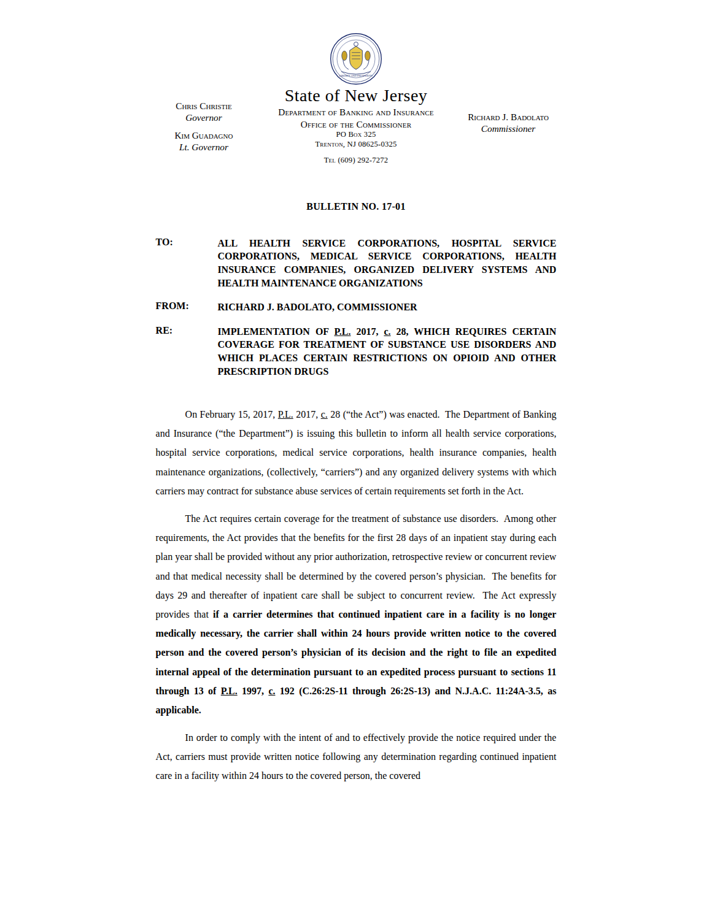LIBERTY AND PROSPERITY
| Chris Christie Governor Kim Guadagno Lt. Governor | State of New Jersey Department of Banking and Insurance Office of the Commissioner PO Box 325 Trenton, NJ 08625-0325 Tel (609) 292-7272 | Richard J. Badolato Commissioner |
BULLETIN NO. 17-01
| TO: | ALL HEALTH SERVICE CORPORATIONS, HOSPITAL SERVICE CORPORATIONS, MEDICAL SERVICE CORPORATIONS, HEALTH INSURANCE COMPANIES, ORGANIZED DELIVERY SYSTEMS AND HEALTH MAINTENANCE ORGANIZATIONS |
| FROM: | RICHARD J. BADOLATO, COMMISSIONER |
| RE: | IMPLEMENTATION OF P.L. 2017, c. 28, WHICH REQUIRES CERTAIN COVERAGE FOR TREATMENT OF SUBSTANCE USE DISORDERS AND WHICH PLACES CERTAIN RESTRICTIONS ON OPIOID AND OTHER PRESCRIPTION DRUGS |
On February 15, 2017, P.L. 2017, c. 28 (“the Act”) was enacted. The Department of Banking and Insurance (“the Department”) is issuing this bulletin to inform all health service corporations, hospital service corporations, medical service corporations, health insurance companies, health maintenance organizations, (collectively, “carriers”) and any organized delivery systems with which carriers may contract for substance abuse services of certain requirements set forth in the Act.
The Act requires certain coverage for the treatment of substance use disorders. Among other requirements, the Act provides that the benefits for the first 28 days of an inpatient stay during each plan year shall be provided without any prior authorization, retrospective review or concurrent review and that medical necessity shall be determined by the covered person’s physician. The benefits for days 29 and thereafter of inpatient care shall be subject to concurrent review. The Act expressly provides that if a carrier determines that continued inpatient care in a facility is no longer medically necessary, the carrier shall within 24 hours provide written notice to the covered person and the covered person’s physician of its decision and the right to file an expedited internal appeal of the determination pursuant to an expedited process pursuant to sections 11 through 13 of P.L. 1997, c. 192 (C.26:2S-11 through 26:2S-13) and N.J.A.C. 11:24A-3.5, as applicable.
In order to comply with the intent of and to effectively provide the notice required under the Act, carriers must provide written notice following any determination regarding continued inpatient care in a facility within 24 hours to the covered person, the covered